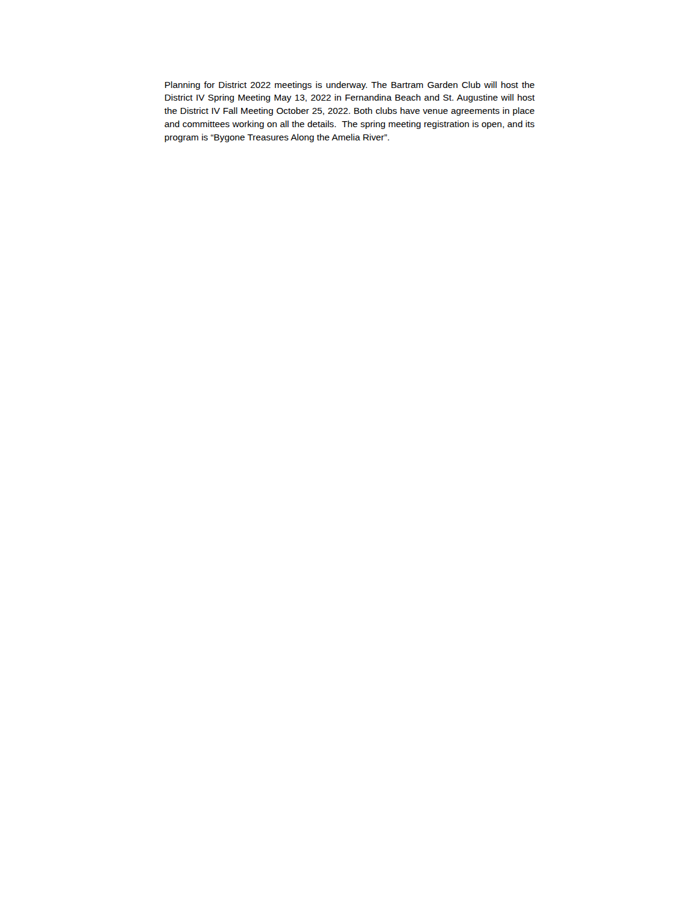Planning for District 2022 meetings is underway. The Bartram Garden Club will host the District IV Spring Meeting May 13, 2022 in Fernandina Beach and St. Augustine will host the District IV Fall Meeting October 25, 2022. Both clubs have venue agreements in place and committees working on all the details. The spring meeting registration is open, and its program is “Bygone Treasures Along the Amelia River”.